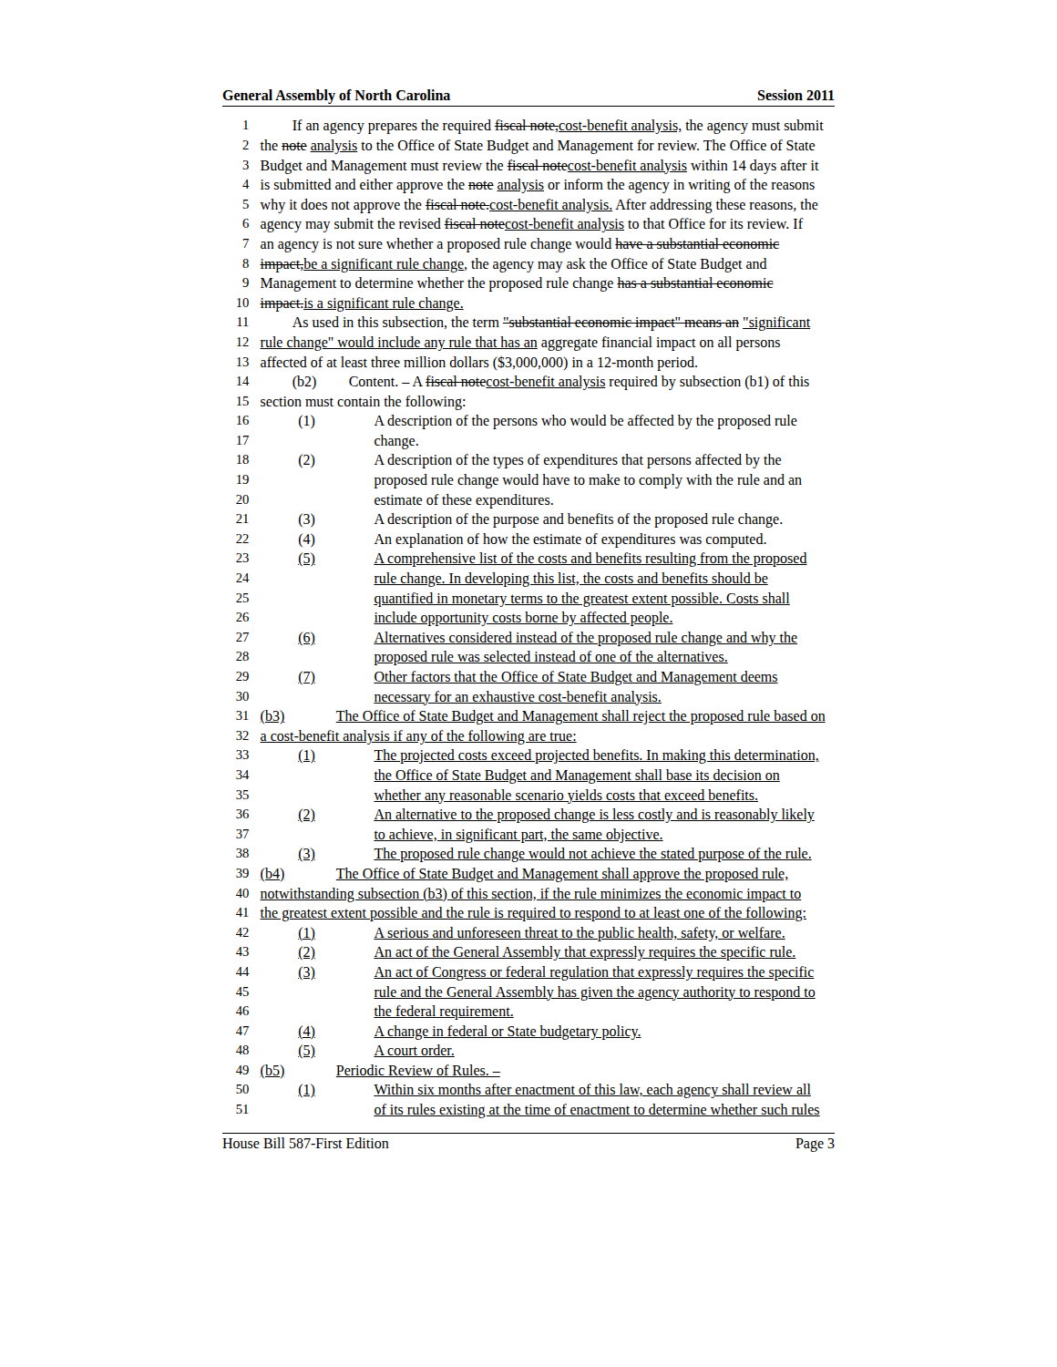General Assembly of North Carolina
Session 2011
If an agency prepares the required fiscal note, cost-benefit analysis, the agency must submit
the note analysis to the Office of State Budget and Management for review. The Office of State
Budget and Management must review the fiscal note cost-benefit analysis within 14 days after it
is submitted and either approve the note analysis or inform the agency in writing of the reasons
why it does not approve the fiscal note. cost-benefit analysis. After addressing these reasons, the
agency may submit the revised fiscal note cost-benefit analysis to that Office for its review. If
an agency is not sure whether a proposed rule change would have a substantial economic
impact, be a significant rule change, the agency may ask the Office of State Budget and
Management to determine whether the proposed rule change has a substantial economic
impact. is a significant rule change.
As used in this subsection, the term "substantial economic impact" means an "significant
rule change" would include any rule that has an aggregate financial impact on all persons
affected of at least three million dollars ($3,000,000) in a 12-month period.
(b2) Content. – A fiscal note cost-benefit analysis required by subsection (b1) of this
section must contain the following:
(1) A description of the persons who would be affected by the proposed rule
change.
(2) A description of the types of expenditures that persons affected by the
proposed rule change would have to make to comply with the rule and an
estimate of these expenditures.
(3) A description of the purpose and benefits of the proposed rule change.
(4) An explanation of how the estimate of expenditures was computed.
(5) A comprehensive list of the costs and benefits resulting from the proposed
rule change. In developing this list, the costs and benefits should be
quantified in monetary terms to the greatest extent possible. Costs shall
include opportunity costs borne by affected people.
(6) Alternatives considered instead of the proposed rule change and why the
proposed rule was selected instead of one of the alternatives.
(7) Other factors that the Office of State Budget and Management deems
necessary for an exhaustive cost-benefit analysis.
(b3) The Office of State Budget and Management shall reject the proposed rule based on
a cost-benefit analysis if any of the following are true:
(1) The projected costs exceed projected benefits. In making this determination,
the Office of State Budget and Management shall base its decision on
whether any reasonable scenario yields costs that exceed benefits.
(2) An alternative to the proposed change is less costly and is reasonably likely
to achieve, in significant part, the same objective.
(3) The proposed rule change would not achieve the stated purpose of the rule.
(b4) The Office of State Budget and Management shall approve the proposed rule,
notwithstanding subsection (b3) of this section, if the rule minimizes the economic impact to
the greatest extent possible and the rule is required to respond to at least one of the following:
(1) A serious and unforeseen threat to the public health, safety, or welfare.
(2) An act of the General Assembly that expressly requires the specific rule.
(3) An act of Congress or federal regulation that expressly requires the specific
rule and the General Assembly has given the agency authority to respond to
the federal requirement.
(4) A change in federal or State budgetary policy.
(5) A court order.
(b5) Periodic Review of Rules. –
(1) Within six months after enactment of this law, each agency shall review all
of its rules existing at the time of enactment to determine whether such rules
House Bill 587-First Edition
Page 3